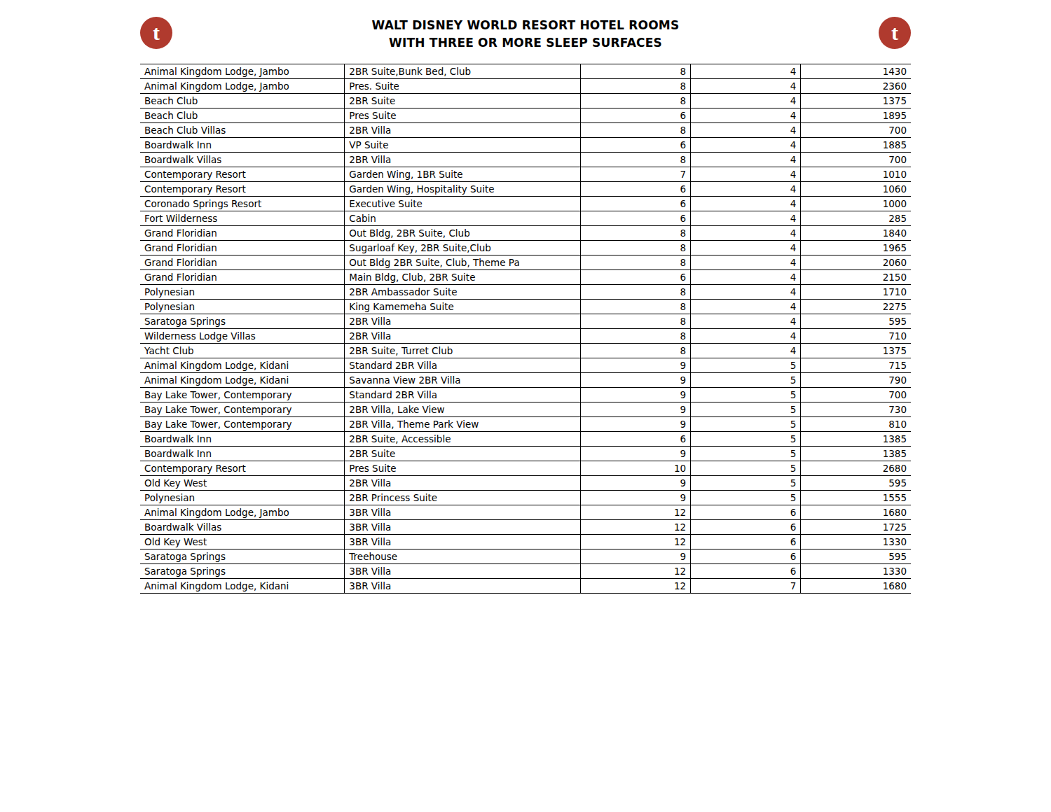t
t
WALT DISNEY WORLD RESORT HOTEL ROOMS
WITH THREE OR MORE SLEEP SURFACES
| Animal Kingdom Lodge, Jambo | 2BR Suite,Bunk Bed, Club | 8 | 4 | 1430 |
| Animal Kingdom Lodge, Jambo | Pres. Suite | 8 | 4 | 2360 |
| Beach Club | 2BR Suite | 8 | 4 | 1375 |
| Beach Club | Pres Suite | 6 | 4 | 1895 |
| Beach Club Villas | 2BR Villa | 8 | 4 | 700 |
| Boardwalk Inn | VP Suite | 6 | 4 | 1885 |
| Boardwalk Villas | 2BR Villa | 8 | 4 | 700 |
| Contemporary Resort | Garden Wing, 1BR Suite | 7 | 4 | 1010 |
| Contemporary Resort | Garden Wing, Hospitality Suite | 6 | 4 | 1060 |
| Coronado Springs Resort | Executive Suite | 6 | 4 | 1000 |
| Fort Wilderness | Cabin | 6 | 4 | 285 |
| Grand Floridian | Out Bldg, 2BR Suite, Club | 8 | 4 | 1840 |
| Grand Floridian | Sugarloaf Key, 2BR Suite,Club | 8 | 4 | 1965 |
| Grand Floridian | Out Bldg 2BR Suite, Club, Theme Pa | 8 | 4 | 2060 |
| Grand Floridian | Main Bldg, Club, 2BR Suite | 6 | 4 | 2150 |
| Polynesian | 2BR Ambassador Suite | 8 | 4 | 1710 |
| Polynesian | King Kamemeha Suite | 8 | 4 | 2275 |
| Saratoga Springs | 2BR Villa | 8 | 4 | 595 |
| Wilderness Lodge Villas | 2BR Villa | 8 | 4 | 710 |
| Yacht Club | 2BR Suite, Turret Club | 8 | 4 | 1375 |
| Animal Kingdom Lodge, Kidani | Standard 2BR Villa | 9 | 5 | 715 |
| Animal Kingdom Lodge, Kidani | Savanna View 2BR Villa | 9 | 5 | 790 |
| Bay Lake Tower, Contemporary | Standard 2BR Villa | 9 | 5 | 700 |
| Bay Lake Tower, Contemporary | 2BR Villa, Lake View | 9 | 5 | 730 |
| Bay Lake Tower, Contemporary | 2BR Villa, Theme Park View | 9 | 5 | 810 |
| Boardwalk Inn | 2BR Suite, Accessible | 6 | 5 | 1385 |
| Boardwalk Inn | 2BR Suite | 9 | 5 | 1385 |
| Contemporary Resort | Pres Suite | 10 | 5 | 2680 |
| Old Key West | 2BR Villa | 9 | 5 | 595 |
| Polynesian | 2BR Princess Suite | 9 | 5 | 1555 |
| Animal Kingdom Lodge, Jambo | 3BR Villa | 12 | 6 | 1680 |
| Boardwalk Villas | 3BR Villa | 12 | 6 | 1725 |
| Old Key West | 3BR Villa | 12 | 6 | 1330 |
| Saratoga Springs | Treehouse | 9 | 6 | 595 |
| Saratoga Springs | 3BR Villa | 12 | 6 | 1330 |
| Animal Kingdom Lodge, Kidani | 3BR Villa | 12 | 7 | 1680 |